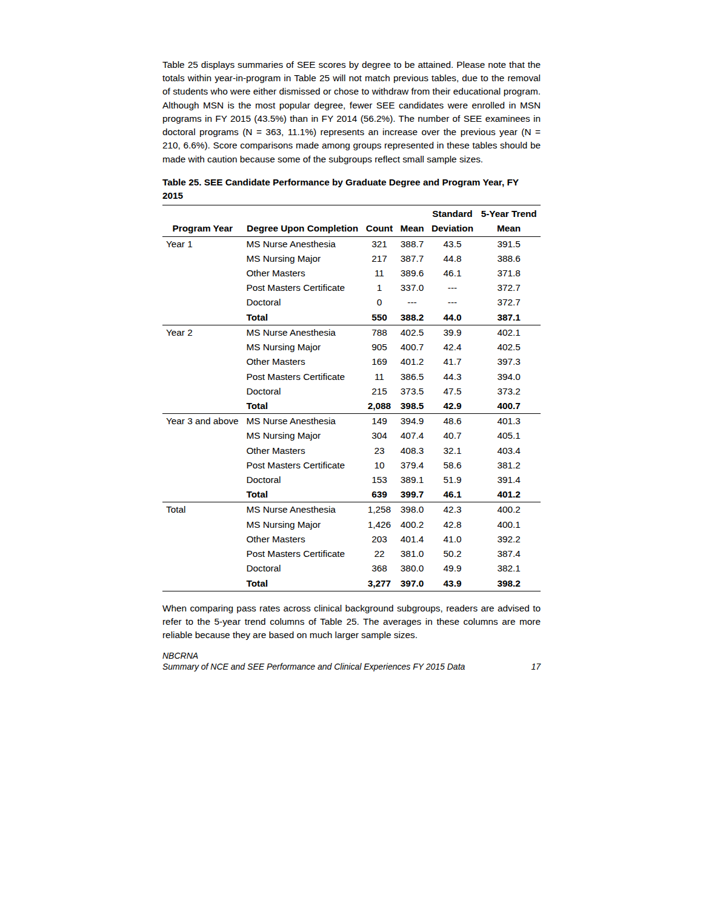Table 25 displays summaries of SEE scores by degree to be attained. Please note that the totals within year-in-program in Table 25 will not match previous tables, due to the removal of students who were either dismissed or chose to withdraw from their educational program. Although MSN is the most popular degree, fewer SEE candidates were enrolled in MSN programs in FY 2015 (43.5%) than in FY 2014 (56.2%). The number of SEE examinees in doctoral programs (N = 363, 11.1%) represents an increase over the previous year (N = 210, 6.6%). Score comparisons made among groups represented in these tables should be made with caution because some of the subgroups reflect small sample sizes.
Table 25. SEE Candidate Performance by Graduate Degree and Program Year, FY 2015
| | | | | Standard | 5-Year Trend |
| --- | --- | --- | --- | --- | --- |
| Program Year | Degree Upon Completion | Count | Mean | Deviation | Mean |
| Year 1 | MS Nurse Anesthesia | 321 | 388.7 | 43.5 | 391.5 |
| | MS Nursing Major | 217 | 387.7 | 44.8 | 388.6 |
| | Other Masters | 11 | 389.6 | 46.1 | 371.8 |
| | Post Masters Certificate | 1 | 337.0 | --- | 372.7 |
| | Doctoral | 0 | --- | --- | 372.7 |
| | Total | 550 | 388.2 | 44.0 | 387.1 |
| Year 2 | MS Nurse Anesthesia | 788 | 402.5 | 39.9 | 402.1 |
| | MS Nursing Major | 905 | 400.7 | 42.4 | 402.5 |
| | Other Masters | 169 | 401.2 | 41.7 | 397.3 |
| | Post Masters Certificate | 11 | 386.5 | 44.3 | 394.0 |
| | Doctoral | 215 | 373.5 | 47.5 | 373.2 |
| | Total | 2,088 | 398.5 | 42.9 | 400.7 |
| Year 3 and above | MS Nurse Anesthesia | 149 | 394.9 | 48.6 | 401.3 |
| | MS Nursing Major | 304 | 407.4 | 40.7 | 405.1 |
| | Other Masters | 23 | 408.3 | 32.1 | 403.4 |
| | Post Masters Certificate | 10 | 379.4 | 58.6 | 381.2 |
| | Doctoral | 153 | 389.1 | 51.9 | 391.4 |
| | Total | 639 | 399.7 | 46.1 | 401.2 |
| Total | MS Nurse Anesthesia | 1,258 | 398.0 | 42.3 | 400.2 |
| | MS Nursing Major | 1,426 | 400.2 | 42.8 | 400.1 |
| | Other Masters | 203 | 401.4 | 41.0 | 392.2 |
| | Post Masters Certificate | 22 | 381.0 | 50.2 | 387.4 |
| | Doctoral | 368 | 380.0 | 49.9 | 382.1 |
| | Total | 3,277 | 397.0 | 43.9 | 398.2 |
When comparing pass rates across clinical background subgroups, readers are advised to refer to the 5-year trend columns of Table 25. The averages in these columns are more reliable because they are based on much larger sample sizes.
NBCRNA
Summary of NCE and SEE Performance and Clinical Experiences FY 2015 Data 17